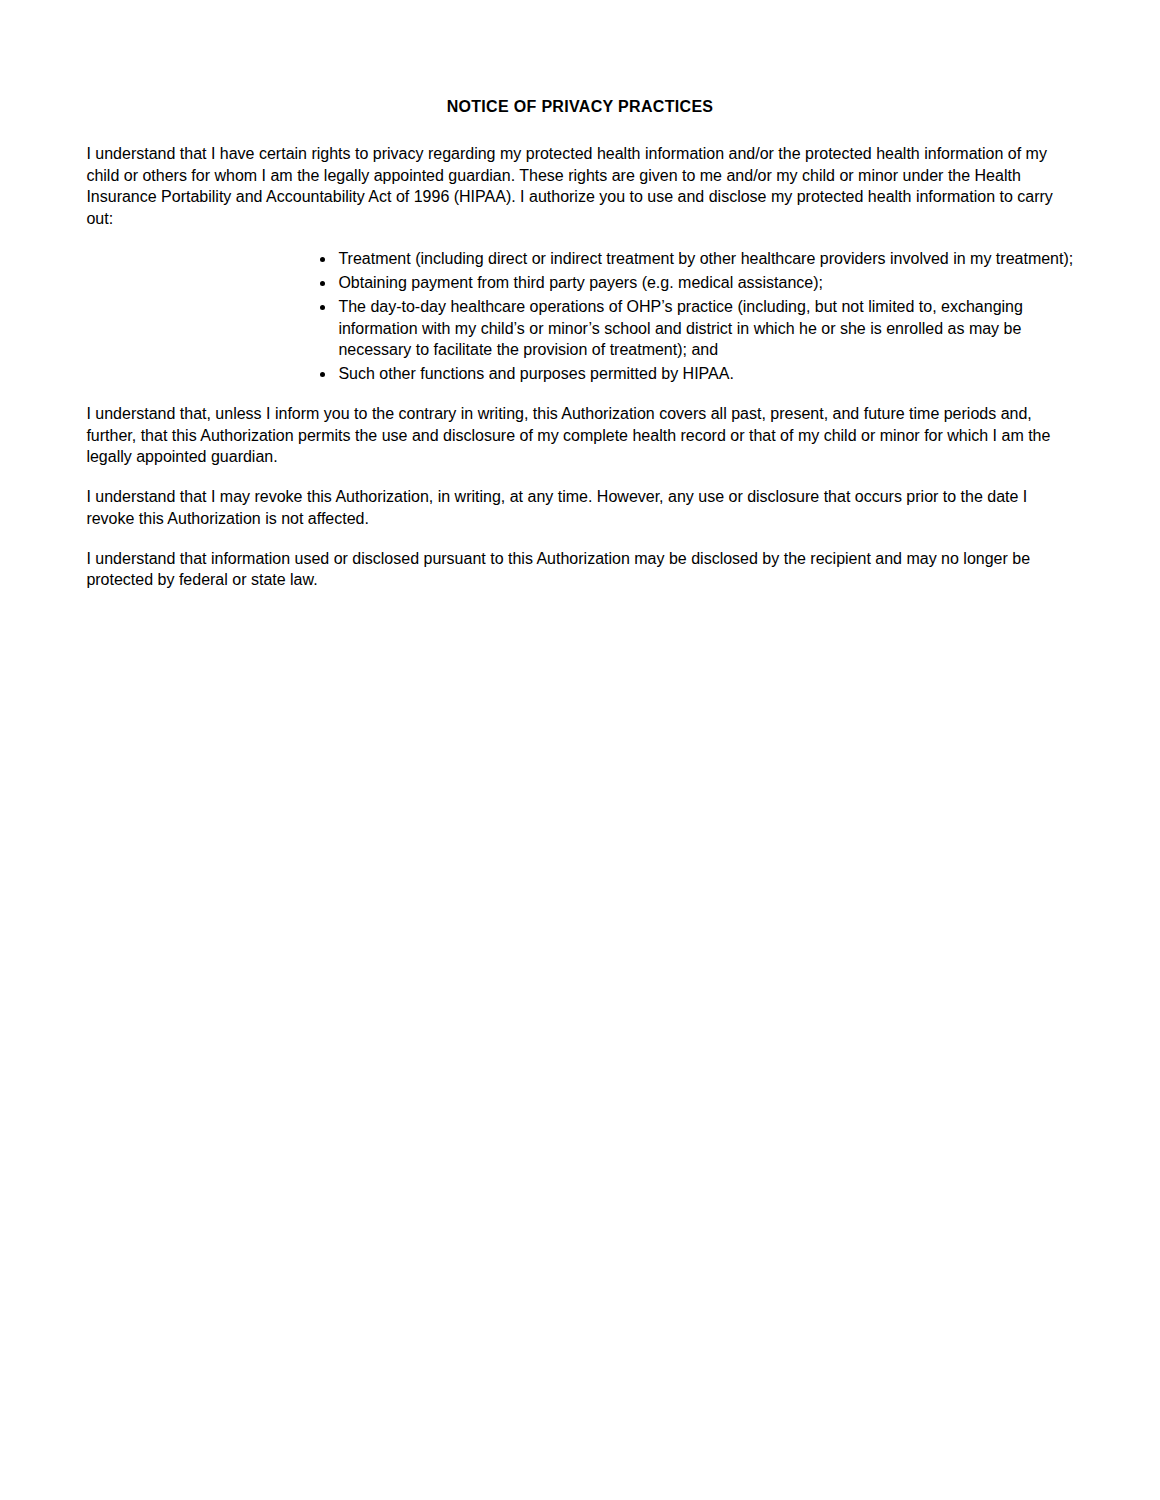NOTICE OF PRIVACY PRACTICES
I understand that I have certain rights to privacy regarding my protected health information and/or the protected health information of my child or others for whom I am the legally appointed guardian. These rights are given to me and/or my child or minor under the Health Insurance Portability and Accountability Act of 1996 (HIPAA). I authorize you to use and disclose my protected health information to carry out:
Treatment (including direct or indirect treatment by other healthcare providers involved in my treatment);
Obtaining payment from third party payers (e.g. medical assistance);
The day-to-day healthcare operations of OHP’s practice (including, but not limited to, exchanging information with my child’s or minor’s school and district in which he or she is enrolled as may be necessary to facilitate the provision of treatment); and
Such other functions and purposes permitted by HIPAA.
I understand that, unless I inform you to the contrary in writing, this Authorization covers all past, present, and future time periods and, further, that this Authorization permits the use and disclosure of my complete health record or that of my child or minor for which I am the legally appointed guardian.
I understand that I may revoke this Authorization, in writing, at any time. However, any use or disclosure that occurs prior to the date I revoke this Authorization is not affected.
I understand that information used or disclosed pursuant to this Authorization may be disclosed by the recipient and may no longer be protected by federal or state law.